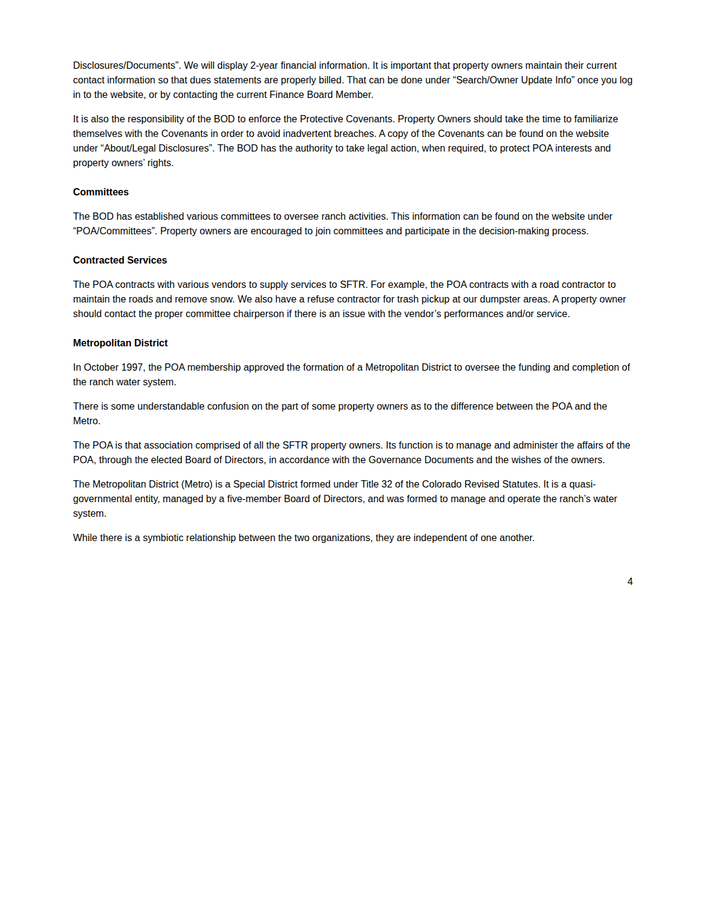Disclosures/Documents”. We will display 2-year financial information. It is important that property owners maintain their current contact information so that dues statements are properly billed. That can be done under “Search/Owner Update Info” once you log in to the website, or by contacting the current Finance Board Member.
It is also the responsibility of the BOD to enforce the Protective Covenants. Property Owners should take the time to familiarize themselves with the Covenants in order to avoid inadvertent breaches. A copy of the Covenants can be found on the website under “About/Legal Disclosures”. The BOD has the authority to take legal action, when required, to protect POA interests and property owners’ rights.
Committees
The BOD has established various committees to oversee ranch activities. This information can be found on the website under “POA/Committees”. Property owners are encouraged to join committees and participate in the decision-making process.
Contracted Services
The POA contracts with various vendors to supply services to SFTR. For example, the POA contracts with a road contractor to maintain the roads and remove snow. We also have a refuse contractor for trash pickup at our dumpster areas. A property owner should contact the proper committee chairperson if there is an issue with the vendor’s performances and/or service.
Metropolitan District
In October 1997, the POA membership approved the formation of a Metropolitan District to oversee the funding and completion of the ranch water system.
There is some understandable confusion on the part of some property owners as to the difference between the POA and the Metro.
The POA is that association comprised of all the SFTR property owners. Its function is to manage and administer the affairs of the POA, through the elected Board of Directors, in accordance with the Governance Documents and the wishes of the owners.
The Metropolitan District (Metro) is a Special District formed under Title 32 of the Colorado Revised Statutes. It is a quasi-governmental entity, managed by a five-member Board of Directors, and was formed to manage and operate the ranch’s water system.
While there is a symbiotic relationship between the two organizations, they are independent of one another.
4